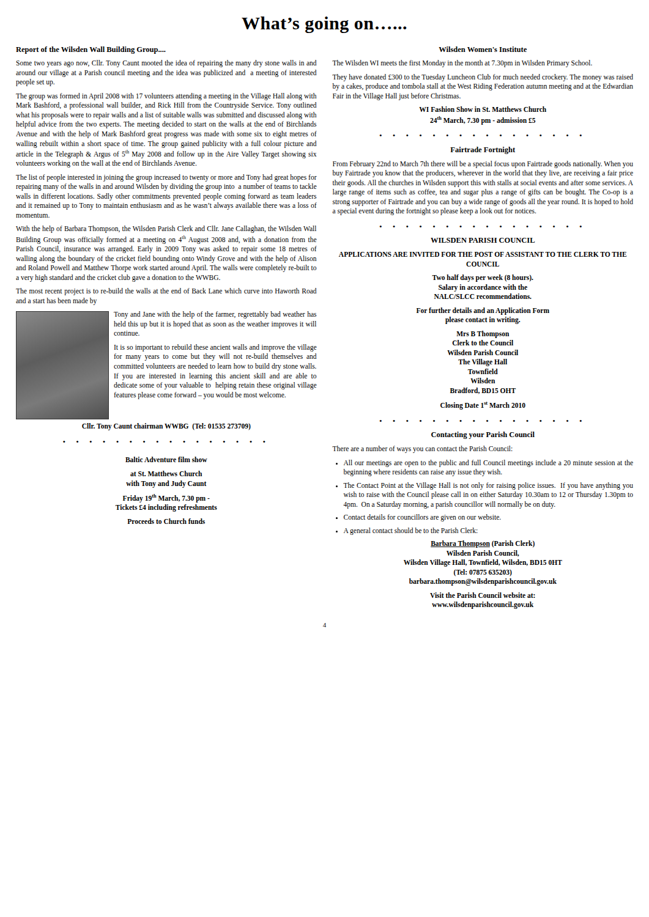What’s going on…...
Report of the Wilsden Wall Building Group....
Some two years ago now, Cllr. Tony Caunt mooted the idea of repairing the many dry stone walls in and around our village at a Parish council meeting and the idea was publicized and a meeting of interested people set up.
The group was formed in April 2008 with 17 volunteers attending a meeting in the Village Hall along with Mark Bashford, a professional wall builder, and Rick Hill from the Countryside Service. Tony outlined what his proposals were to repair walls and a list of suitable walls was submitted and discussed along with helpful advice from the two experts. The meeting decided to start on the walls at the end of Birchlands Avenue and with the help of Mark Bashford great progress was made with some six to eight metres of walling rebuilt within a short space of time. The group gained publicity with a full colour picture and article in the Telegraph & Argus of 5th May 2008 and follow up in the Aire Valley Target showing six volunteers working on the wall at the end of Birchlands Avenue.
The list of people interested in joining the group increased to twenty or more and Tony had great hopes for repairing many of the walls in and around Wilsden by dividing the group into a number of teams to tackle walls in different locations. Sadly other commitments prevented people coming forward as team leaders and it remained up to Tony to maintain enthusiasm and as he wasn’t always available there was a loss of momentum.
With the help of Barbara Thompson, the Wilsden Parish Clerk and Cllr. Jane Callaghan, the Wilsden Wall Building Group was officially formed at a meeting on 4th August 2008 and, with a donation from the Parish Council, insurance was arranged. Early in 2009 Tony was asked to repair some 18 metres of walling along the boundary of the cricket field bounding onto Windy Grove and with the help of Alison and Roland Powell and Matthew Thorpe work started around April. The walls were completely re-built to a very high standard and the cricket club gave a donation to the WWBG.
The most recent project is to re-build the walls at the end of Back Lane which curve into Haworth Road and a start has been made by
Tony and Jane with the help of the farmer, regrettably bad weather has held this up but it is hoped that as soon as the weather improves it will continue.
It is so important to rebuild these ancient walls and improve the village for many years to come but they will not re-build themselves and committed volunteers are needed to learn how to build dry stone walls. If you are interested in learning this ancient skill and are able to dedicate some of your valuable to helping retain these original village features please come forward – you would be most welcome.
Cllr. Tony Caunt chairman WWBG (Tel: 01535 273709)
• • • • • • • • • • • • • • • •
Baltic Adventure film show
at St. Matthews Church
with Tony and Judy Caunt
Friday 19th March, 7.30 pm -
Tickets £4 including refreshments
Proceeds to Church funds
Wilsden Women's Institute
The Wilsden WI meets the first Monday in the month at 7.30pm in Wilsden Primary School.
They have donated £300 to the Tuesday Luncheon Club for much needed crockery. The money was raised by a cakes, produce and tombola stall at the West Riding Federation autumn meeting and at the Edwardian Fair in the Village Hall just before Christmas.
WI Fashion Show in St. Matthews Church
24th March, 7.30 pm - admission £5
• • • • • • • • • • • • • • • •
Fairtrade Fortnight
From February 22nd to March 7th there will be a special focus upon Fairtrade goods nationally. When you buy Fairtrade you know that the producers, wherever in the world that they live, are receiving a fair price their goods. All the churches in Wilsden support this with stalls at social events and after some services. A large range of items such as coffee, tea and sugar plus a range of gifts can be bought. The Co-op is a strong supporter of Fairtrade and you can buy a wide range of goods all the year round. It is hoped to hold a special event during the fortnight so please keep a look out for notices.
• • • • • • • • • • • • • • • •
WILSDEN PARISH COUNCIL
APPLICATIONS ARE INVITED FOR THE POST OF ASSISTANT TO THE CLERK TO THE COUNCIL
Two half days per week (8 hours).
Salary in accordance with the
NALC/SLCC recommendations.
For further details and an Application Form
please contact in writing.
Mrs B Thompson
Clerk to the Council
Wilsden Parish Council
The Village Hall
Townfield
Wilsden
Bradford, BD15 OHT
Closing Date 1st March 2010
• • • • • • • • • • • • • • • •
Contacting your Parish Council
There are a number of ways you can contact the Parish Council:
All our meetings are open to the public and full Council meetings include a 20 minute session at the beginning where residents can raise any issue they wish.
The Contact Point at the Village Hall is not only for raising police issues. If you have anything you wish to raise with the Council please call in on either Saturday 10.30am to 12 or Thursday 1.30pm to 4pm. On a Saturday morning, a parish councillor will normally be on duty.
Contact details for councillors are given on our website.
A general contact should be to the Parish Clerk:
Barbara Thompson (Parish Clerk)
Wilsden Parish Council,
Wilsden Village Hall, Townfield, Wilsden, BD15 0HT
(Tel: 07875 635203)
barbara.thompson@wilsdenparishcouncil.gov.uk
Visit the Parish Council website at:
www.wilsdenparishcouncil.gov.uk
4